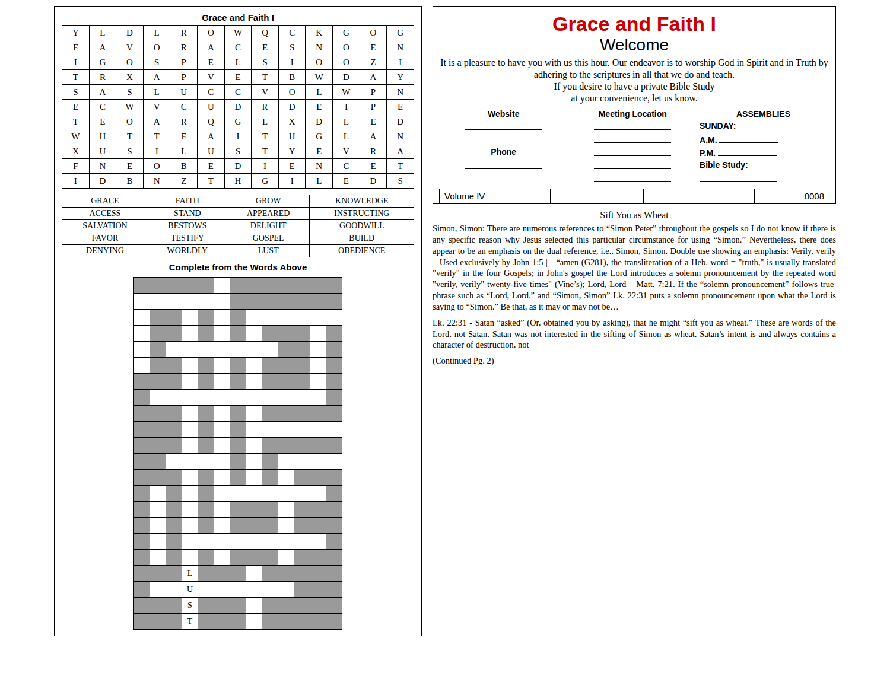Grace and Faith I
| Y | L | D | L | R | O | W | Q | C | K | G | O | G |
| F | A | V | O | R | A | C | E | S | N | O | E | N |
| I | G | O | S | P | E | L | S | I | O | O | Z | I |
| T | R | X | A | P | V | E | T | B | W | D | A | Y |
| S | A | S | L | U | C | C | V | O | L | W | P | N |
| E | C | W | V | C | U | D | R | D | E | I | P | E |
| T | E | O | A | R | Q | G | L | X | D | L | E | D |
| W | H | T | T | F | A | I | T | H | G | L | A | N |
| X | U | S | I | L | U | S | T | Y | E | V | R | A |
| F | N | E | O | B | E | D | I | E | N | C | E | T |
| I | D | B | N | Z | T | H | G | I | L | E | D | S |
| Grace | Faith | Grow | Knowledge |
| Access | Stand | Appeared | Instructing |
| Salvation | Bestows | Delight | Goodwill |
| Favor | Testify | Gospel | Build |
| Denying | Worldly | Lust | Obedience |
Complete from the Words Above
| | | | L | | | | | | | | | |
| | | | U | | | | | | | | | |
| | | | S | | | | | | | | | |
| | | | T | | | | | | | | | |
Grace and Faith I
Welcome
It is a pleasure to have you with us this hour. Our endeavor is to worship God in Spirit and in Truth by adhering to the scriptures in all that we do and teach.
If you desire to have a private Bible Study
at your convenience, let us know.
| Website | Meeting Location | ASSEMBLIES |
| | | SUNDAY: |
| | | A.M. |
| Phone | | P.M. |
| | | Bible Study: |
Volume IV
0008
Sift You as Wheat
Simon, Simon: There are numerous references to “Simon Peter” throughout the gospels so I do not know if there is any specific reason why Jesus selected this particular circumstance for using “Simon.” Nevertheless, there does appear to be an emphasis on the dual reference, i.e., Simon, Simon. Double use showing an emphasis: Verily, verily – Used exclusively by John 1:5 |—“amen (G281), the transliteration of a Heb. word = "truth," is usually translated "verily" in the four Gospels; in John's gospel the Lord introduces a solemn pronouncement by the repeated word "verily, verily" twenty-five times" (Vine’s); Lord, Lord – Matt. 7:21. If the “solemn pronouncement” follows true phrase such as “Lord, Lord.” and “Simon, Simon” Lk. 22:31 puts a solemn pronouncement upon what the Lord is saying to “Simon.” Be that, as it may or may not be…
Lk. 22:31 - Satan “asked” (Or, obtained you by asking), that he might “sift you as wheat.” These are words of the Lord, not Satan. Satan was not interested in the sifting of Simon as wheat. Satan’s intent is and always contains a character of destruction, not
(Continued Pg. 2)